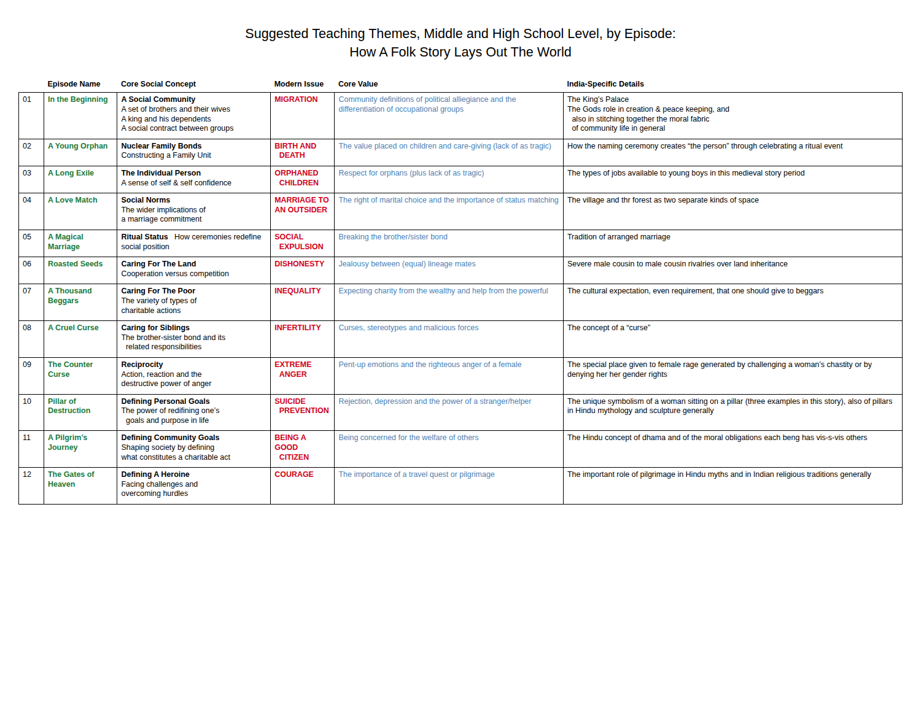Suggested Teaching Themes, Middle and High School Level, by Episode:
How A Folk Story Lays Out The World
| | Episode Name | Core Social Concept | Modern Issue | Core Value | India-Specific Details |
| --- | --- | --- | --- | --- | --- |
| 01 | In the Beginning | A Social Community A set of brothers and their wives A king and his dependents A social contract between groups | MIGRATION | Community definitions of political alliegiance and the differentiation of occupational groups | The King’s Palace The Gods role in creation & peace keeping, and also in stitching together the moral fabric of community life in general |
| 02 | A Young Orphan | Nuclear Family Bonds Constructing a Family Unit | BIRTH AND DEATH | The value placed on children and care-giving (lack of as tragic) | How the naming ceremony creates “the person” through celebrating a ritual event |
| 03 | A Long Exile | The Individual Person A sense of self & self confidence | ORPHANED CHILDREN | Respect for orphans (plus lack of as tragic) | The types of jobs available to young boys in this medieval story period |
| 04 | A Love Match | Social Norms The wider implications of a marriage commitment | MARRIAGE TO AN OUTSIDER | The right of marital choice and the importance of status matching | The village and thr forest as two separate kinds of space |
| 05 | A Magical Marriage | Ritual Status How ceremonies redefine social position | SOCIAL EXPULSION | Breaking the brother/sister bond | Tradition of arranged marriage |
| 06 | Roasted Seeds | Caring For The Land Cooperation versus competition | DISHONESTY | Jealousy between (equal) lineage mates | Severe male cousin to male cousin rivalries over land inheritance |
| 07 | A Thousand Beggars | Caring For The Poor The variety of types of charitable actions | INEQUALITY | Expecting charity from the wealthy and help from the powerful | The cultural expectation, even requirement, that one should give to beggars |
| 08 | A Cruel Curse | Caring for Siblings The brother-sister bond and its related responsibilities | INFERTILITY | Curses, stereotypes and malicious forces | The concept of a “curse” |
| 09 | The Counter Curse | Reciprocity Action, reaction and the destructive power of anger | EXTREME ANGER | Pent-up emotions and the righteous anger of a female | The special place given to female rage generated by challenging a woman’s chastity or by denying her her gender rights |
| 10 | Pillar of Destruction | Defining Personal Goals The power of redifining one’s goals and purpose in life | SUICIDE PREVENTION | Rejection, depression and the power of a stranger/helper | The unique symbolism of a woman sitting on a pillar (three examples in this story), also of pillars in Hindu mythology and sculpture generally |
| 11 | A Pilgrim’s Journey | Defining Community Goals Shaping society by defining what constitutes a charitable act | BEING A GOOD CITIZEN | Being concerned for the welfare of others | The Hindu concept of dhama and of the moral obligations each beng has vis-s-vis others |
| 12 | The Gates of Heaven | Defining A Heroine Facing challenges and overcoming hurdles | COURAGE | The importance of a travel quest or pilgrimage | The important role of pilgrimage in Hindu myths and in Indian religious traditions generally |